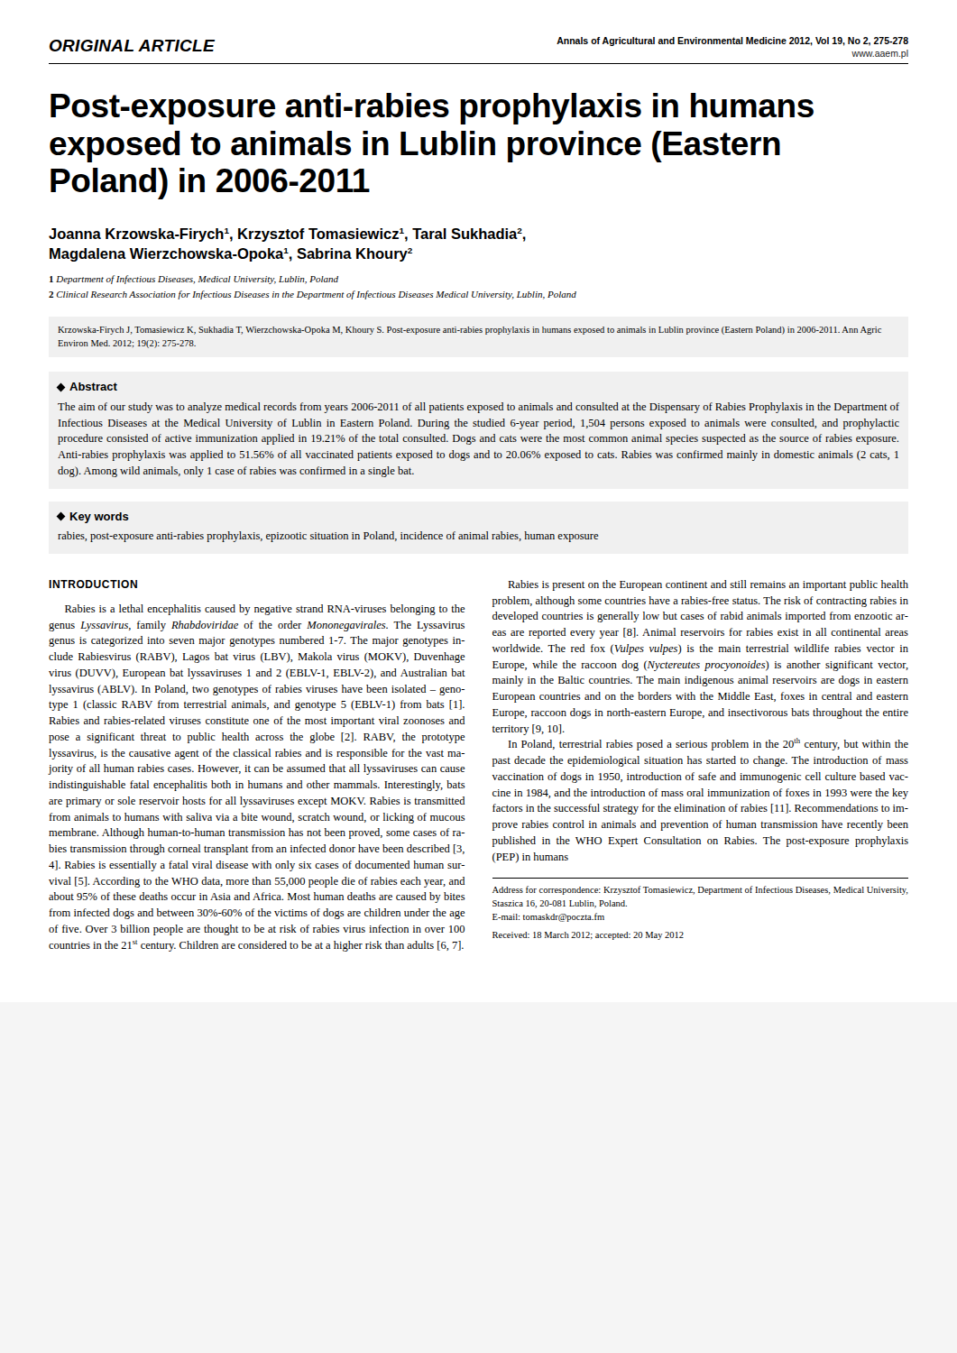Original article
Annals of Agricultural and Environmental Medicine 2012, Vol 19, No 2, 275-278
www.aaem.pl
Post-exposure anti-rabies prophylaxis in humans exposed to animals in Lublin province (Eastern Poland) in 2006-2011
Joanna Krzowska-Firych1, Krzysztof Tomasiewicz1, Taral Sukhadia2,
Magdalena Wierzchowska-Opoka1, Sabrina Khoury2
1 Department of Infectious Diseases, Medical University, Lublin, Poland
2 Clinical Research Association for Infectious Diseases in the Department of Infectious Diseases Medical University, Lublin, Poland
Krzowska-Firych J, Tomasiewicz K, Sukhadia T, Wierzchowska-Opoka M, Khoury S. Post-exposure anti-rabies prophylaxis in humans exposed to animals in Lublin province (Eastern Poland) in 2006-2011. Ann Agric Environ Med. 2012; 19(2): 275-278.
Abstract
The aim of our study was to analyze medical records from years 2006-2011 of all patients exposed to animals and consulted at the Dispensary of Rabies Prophylaxis in the Department of Infectious Diseases at the Medical University of Lublin in Eastern Poland. During the studied 6-year period, 1,504 persons exposed to animals were consulted, and prophylactic procedure consisted of active immunization applied in 19.21% of the total consulted. Dogs and cats were the most common animal species suspected as the source of rabies exposure. Anti-rabies prophylaxis was applied to 51.56% of all vaccinated patients exposed to dogs and to 20.06% exposed to cats. Rabies was confirmed mainly in domestic animals (2 cats, 1 dog). Among wild animals, only 1 case of rabies was confirmed in a single bat.
Key words
rabies, post-exposure anti-rabies prophylaxis, epizootic situation in Poland, incidence of animal rabies, human exposure
Introduction
Rabies is a lethal encephalitis caused by negative strand RNA-viruses belonging to the genus Lyssavirus, family Rhabdoviridae of the order Mononegavirales. The Lyssavirus genus is categorized into seven major genotypes numbered 1-7. The major genotypes include Rabiesvirus (RABV), Lagos bat virus (LBV), Makola virus (MOKV), Duvenhage virus (DUVV), European bat lyssaviruses 1 and 2 (EBLV-1, EBLV-2), and Australian bat lyssavirus (ABLV). In Poland, two genotypes of rabies viruses have been isolated – genotype 1 (classic RABV from terrestrial animals, and genotype 5 (EBLV-1) from bats [1]. Rabies and rabies-related viruses constitute one of the most important viral zoonoses and pose a significant threat to public health across the globe [2]. RABV, the prototype lyssavirus, is the causative agent of the classical rabies and is responsible for the vast majority of all human rabies cases. However, it can be assumed that all lyssaviruses can cause indistinguishable fatal encephalitis both in humans and other mammals. Interestingly, bats are primary or sole reservoir hosts for all lyssaviruses except MOKV. Rabies is transmitted from animals to humans with saliva via a bite wound, scratch wound, or licking of mucous membrane. Although human-to-human transmission has not been proved, some cases of rabies transmission through corneal transplant from an infected donor have been described [3, 4]. Rabies is essentially a fatal viral disease with only six cases of documented human survival [5]. According to the WHO data, more than 55,000 people die of rabies each year, and about 95% of these deaths occur in Asia and Africa. Most human deaths are caused by bites from infected dogs and between 30%-60% of the victims of dogs are children under the age of five. Over 3 billion people are thought to be at risk of rabies virus infection in over 100 countries in the 21st century. Children are considered to be at a higher risk than adults [6, 7].
Rabies is present on the European continent and still remains an important public health problem, although some countries have a rabies-free status. The risk of contracting rabies in developed countries is generally low but cases of rabid animals imported from enzootic areas are reported every year [8]. Animal reservoirs for rabies exist in all continental areas worldwide. The red fox (Vulpes vulpes) is the main terrestrial wildlife rabies vector in Europe, while the raccoon dog (Nyctereutes procyonoides) is another significant vector, mainly in the Baltic countries. The main indigenous animal reservoirs are dogs in eastern European countries and on the borders with the Middle East, foxes in central and eastern Europe, raccoon dogs in north-eastern Europe, and insectivorous bats throughout the entire territory [9, 10].
In Poland, terrestrial rabies posed a serious problem in the 20th century, but within the past decade the epidemiological situation has started to change. The introduction of mass vaccination of dogs in 1950, introduction of safe and immunogenic cell culture based vaccine in 1984, and the introduction of mass oral immunization of foxes in 1993 were the key factors in the successful strategy for the elimination of rabies [11]. Recommendations to improve rabies control in animals and prevention of human transmission have recently been published in the WHO Expert Consultation on Rabies. The post-exposure prophylaxis (PEP) in humans
Address for correspondence: Krzysztof Tomasiewicz, Department of Infectious Diseases, Medical University, Staszica 16, 20-081 Lublin, Poland.
E-mail: tomaskdr@poczta.fm
Received: 18 March 2012; accepted: 20 May 2012